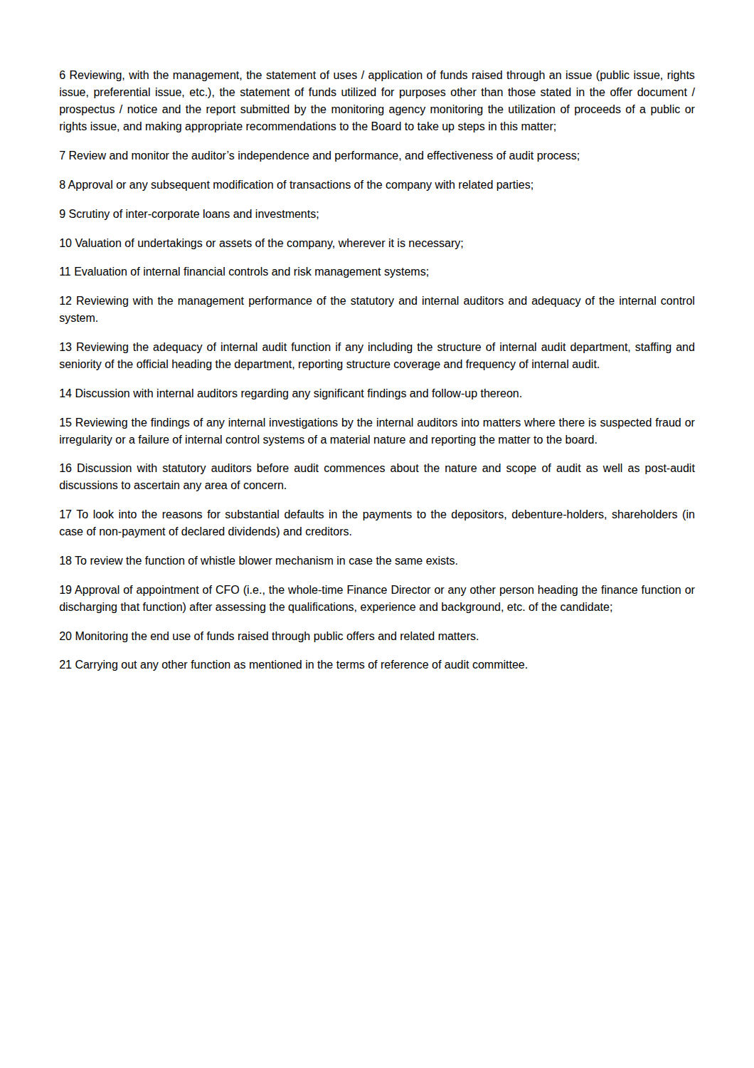6 Reviewing, with the management, the statement of uses / application of funds raised through an issue (public issue, rights issue, preferential issue, etc.), the statement of funds utilized for purposes other than those stated in the offer document / prospectus / notice and the report submitted by the monitoring agency monitoring the utilization of proceeds of a public or rights issue, and making appropriate recommendations to the Board to take up steps in this matter;
7 Review and monitor the auditor’s independence and performance, and effectiveness of audit process;
8 Approval or any subsequent modification of transactions of the company with related parties;
9 Scrutiny of inter-corporate loans and investments;
10 Valuation of undertakings or assets of the company, wherever it is necessary;
11 Evaluation of internal financial controls and risk management systems;
12 Reviewing with the management performance of the statutory and internal auditors and adequacy of the internal control system.
13 Reviewing the adequacy of internal audit function if any including the structure of internal audit department, staffing and seniority of the official heading the department, reporting structure coverage and frequency of internal audit.
14 Discussion with internal auditors regarding any significant findings and follow-up thereon.
15 Reviewing the findings of any internal investigations by the internal auditors into matters where there is suspected fraud or irregularity or a failure of internal control systems of a material nature and reporting the matter to the board.
16 Discussion with statutory auditors before audit commences about the nature and scope of audit as well as post-audit discussions to ascertain any area of concern.
17 To look into the reasons for substantial defaults in the payments to the depositors, debenture-holders, shareholders (in case of non-payment of declared dividends) and creditors.
18 To review the function of whistle blower mechanism in case the same exists.
19 Approval of appointment of CFO (i.e., the whole-time Finance Director or any other person heading the finance function or discharging that function) after assessing the qualifications, experience and background, etc. of the candidate;
20 Monitoring the end use of funds raised through public offers and related matters.
21 Carrying out any other function as mentioned in the terms of reference of audit committee.